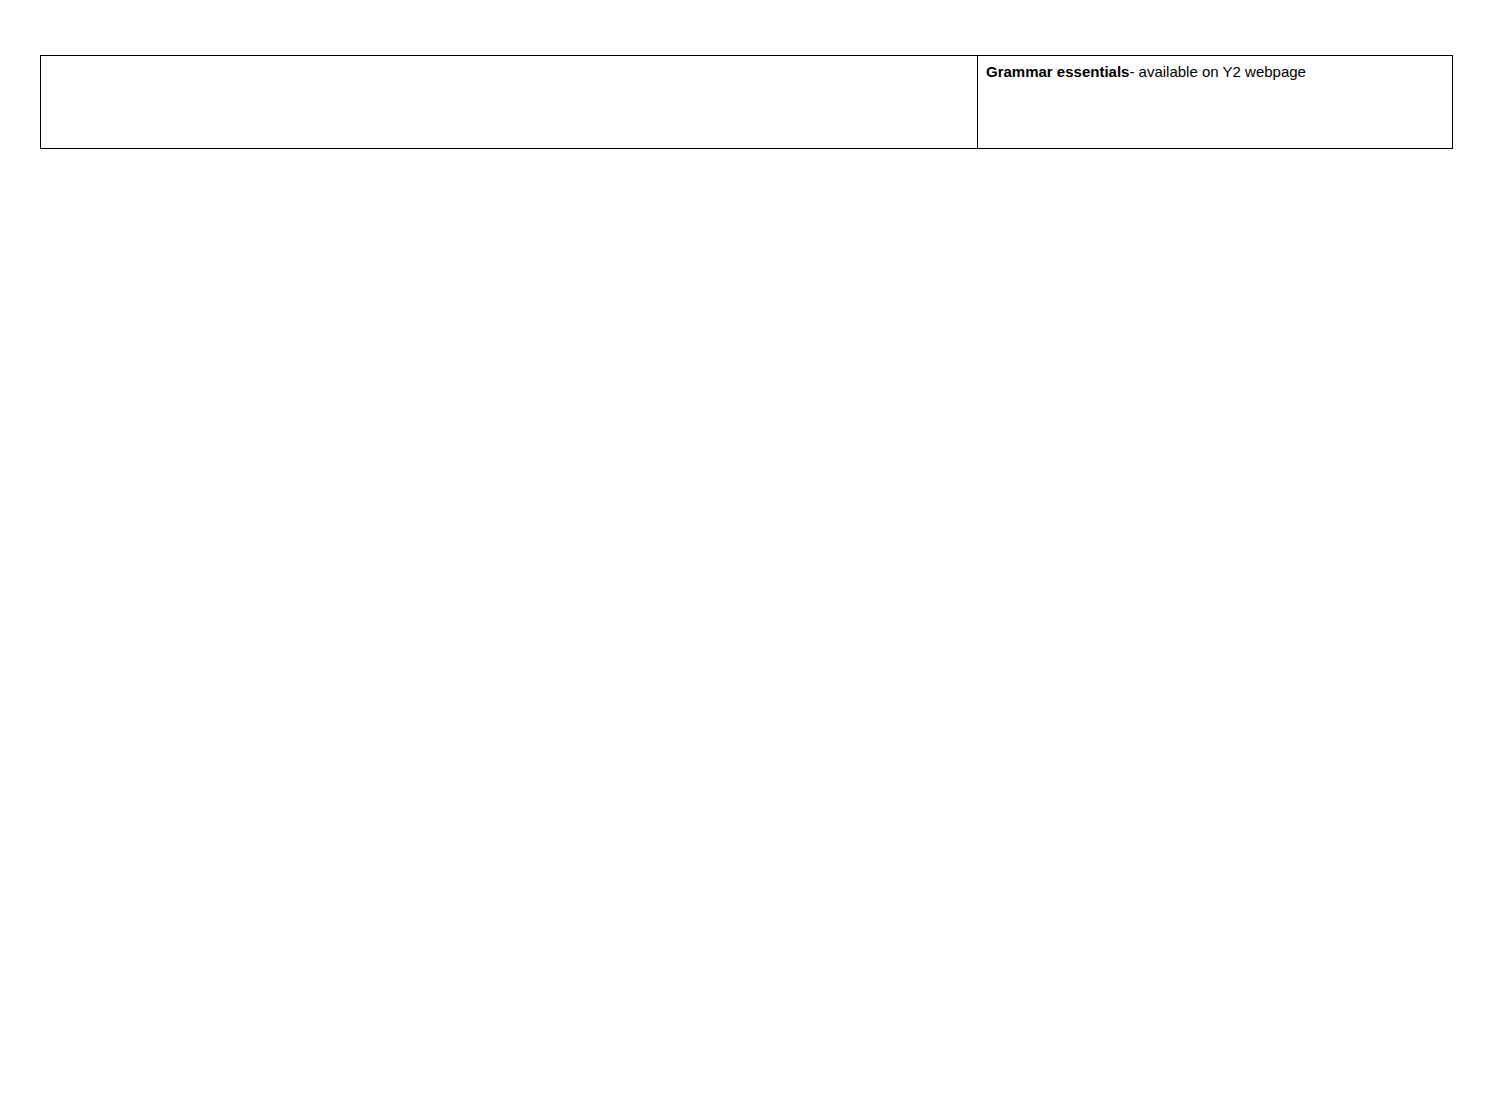| | Grammar essentials - available on Y2 webpage |